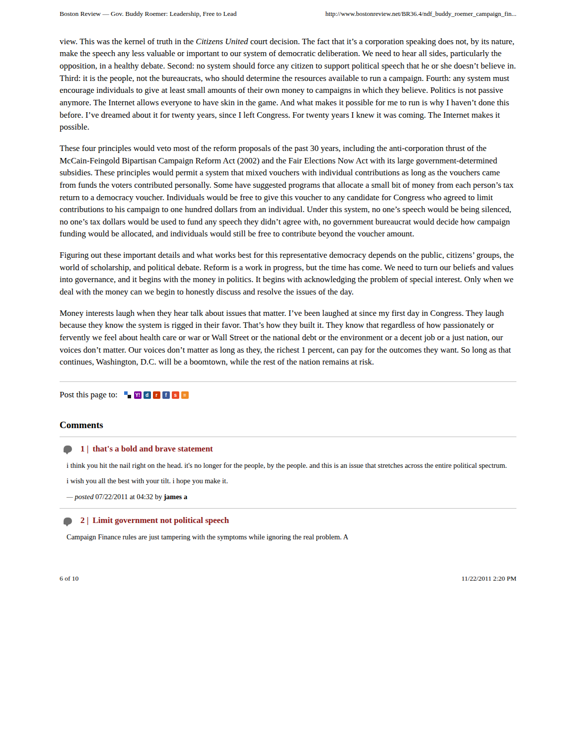Boston Review — Gov. Buddy Roemer: Leadership, Free to Lead http://www.bostonreview.net/BR36.4/ndf_buddy_roemer_campaign_fin...
view. This was the kernel of truth in the Citizens United court decision. The fact that it’s a corporation speaking does not, by its nature, make the speech any less valuable or important to our system of democratic deliberation. We need to hear all sides, particularly the opposition, in a healthy debate. Second: no system should force any citizen to support political speech that he or she doesn’t believe in. Third: it is the people, not the bureaucrats, who should determine the resources available to run a campaign. Fourth: any system must encourage individuals to give at least small amounts of their own money to campaigns in which they believe. Politics is not passive anymore. The Internet allows everyone to have skin in the game. And what makes it possible for me to run is why I haven’t done this before. I’ve dreamed about it for twenty years, since I left Congress. For twenty years I knew it was coming. The Internet makes it possible.
These four principles would veto most of the reform proposals of the past 30 years, including the anti-corporation thrust of the McCain-Feingold Bipartisan Campaign Reform Act (2002) and the Fair Elections Now Act with its large government-determined subsidies. These principles would permit a system that mixed vouchers with individual contributions as long as the vouchers came from funds the voters contributed personally. Some have suggested programs that allocate a small bit of money from each person’s tax return to a democracy voucher. Individuals would be free to give this voucher to any candidate for Congress who agreed to limit contributions to his campaign to one hundred dollars from an individual. Under this system, no one’s speech would be being silenced, no one’s tax dollars would be used to fund any speech they didn’t agree with, no government bureaucrat would decide how campaign funding would be allocated, and individuals would still be free to contribute beyond the voucher amount.
Figuring out these important details and what works best for this representative democracy depends on the public, citizens’ groups, the world of scholarship, and political debate. Reform is a work in progress, but the time has come. We need to turn our beliefs and values into governance, and it begins with the money in politics. It begins with acknowledging the problem of special interest. Only when we deal with the money can we begin to honestly discuss and resolve the issues of the day.
Money interests laugh when they hear talk about issues that matter. I’ve been laughed at since my first day in Congress. They laugh because they know the system is rigged in their favor. That’s how they built it. They know that regardless of how passionately or fervently we feel about health care or war or Wall Street or the national debt or the environment or a decent job or a just nation, our voices don’t matter. Our voices don’t matter as long as they, the richest 1 percent, can pay for the outcomes they want. So long as that continues, Washington, D.C. will be a boomtown, while the rest of the nation remains at risk.
Post this page to: Y! d r f s ≡
Comments
1 | that's a bold and brave statement
i think you hit the nail right on the head. it's no longer for the people, by the people. and this is an issue that stretches across the entire political spectrum.
i wish you all the best with your tilt. i hope you make it.
— posted 07/22/2011 at 04:32 by james a
2 | Limit government not political speech
Campaign Finance rules are just tampering with the symptoms while ignoring the real problem. A
6 of 10 11/22/2011 2:20 PM